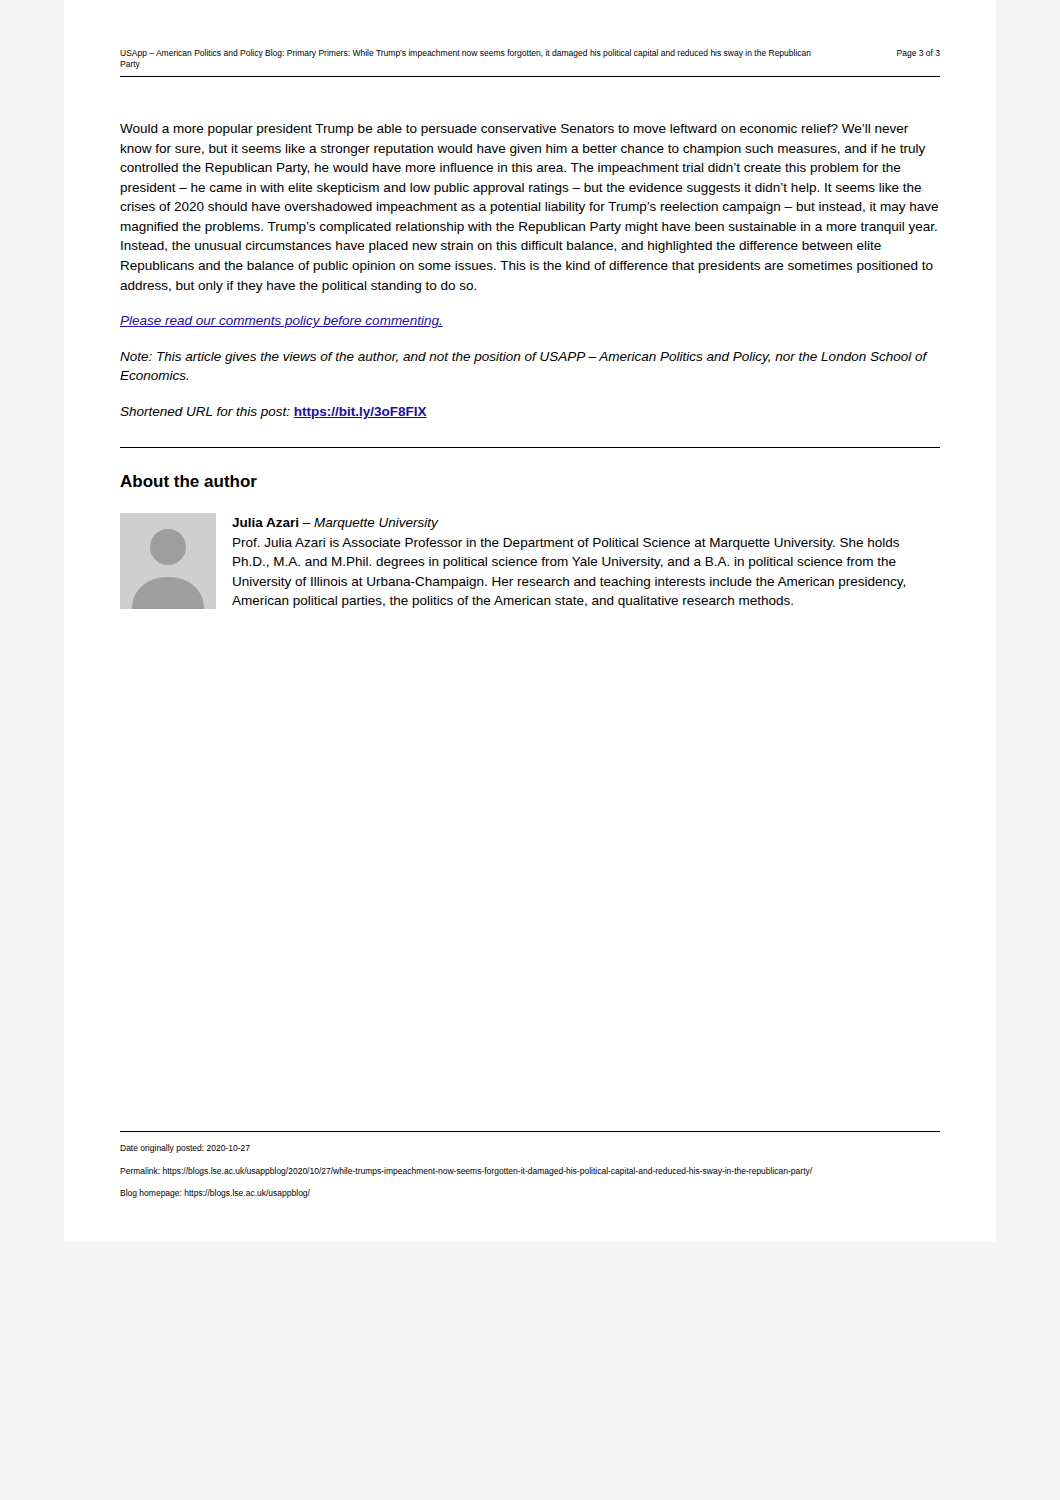USApp – American Politics and Policy Blog: Primary Primers: While Trump’s impeachment now seems forgotten, it damaged his political capital and reduced his sway in the Republican Party
Page 3 of 3
Would a more popular president Trump be able to persuade conservative Senators to move leftward on economic relief? We’ll never know for sure, but it seems like a stronger reputation would have given him a better chance to champion such measures, and if he truly controlled the Republican Party, he would have more influence in this area. The impeachment trial didn’t create this problem for the president – he came in with elite skepticism and low public approval ratings – but the evidence suggests it didn’t help. It seems like the crises of 2020 should have overshadowed impeachment as a potential liability for Trump’s reelection campaign – but instead, it may have magnified the problems. Trump’s complicated relationship with the Republican Party might have been sustainable in a more tranquil year. Instead, the unusual circumstances have placed new strain on this difficult balance, and highlighted the difference between elite Republicans and the balance of public opinion on some issues. This is the kind of difference that presidents are sometimes positioned to address, but only if they have the political standing to do so.
Please read our comments policy before commenting.
Note: This article gives the views of the author, and not the position of USAPP – American Politics and Policy, nor the London School of Economics.
Shortened URL for this post: https://bit.ly/3oF8FIX
About the author
Julia Azari – Marquette University
Prof. Julia Azari is Associate Professor in the Department of Political Science at Marquette University. She holds Ph.D., M.A. and M.Phil. degrees in political science from Yale University, and a B.A. in political science from the University of Illinois at Urbana-Champaign. Her research and teaching interests include the American presidency, American political parties, the politics of the American state, and qualitative research methods.
Date originally posted: 2020-10-27
Permalink: https://blogs.lse.ac.uk/usappblog/2020/10/27/while-trumps-impeachment-now-seems-forgotten-it-damaged-his-political-capital-and-reduced-his-sway-in-the-republican-party/
Blog homepage: https://blogs.lse.ac.uk/usappblog/